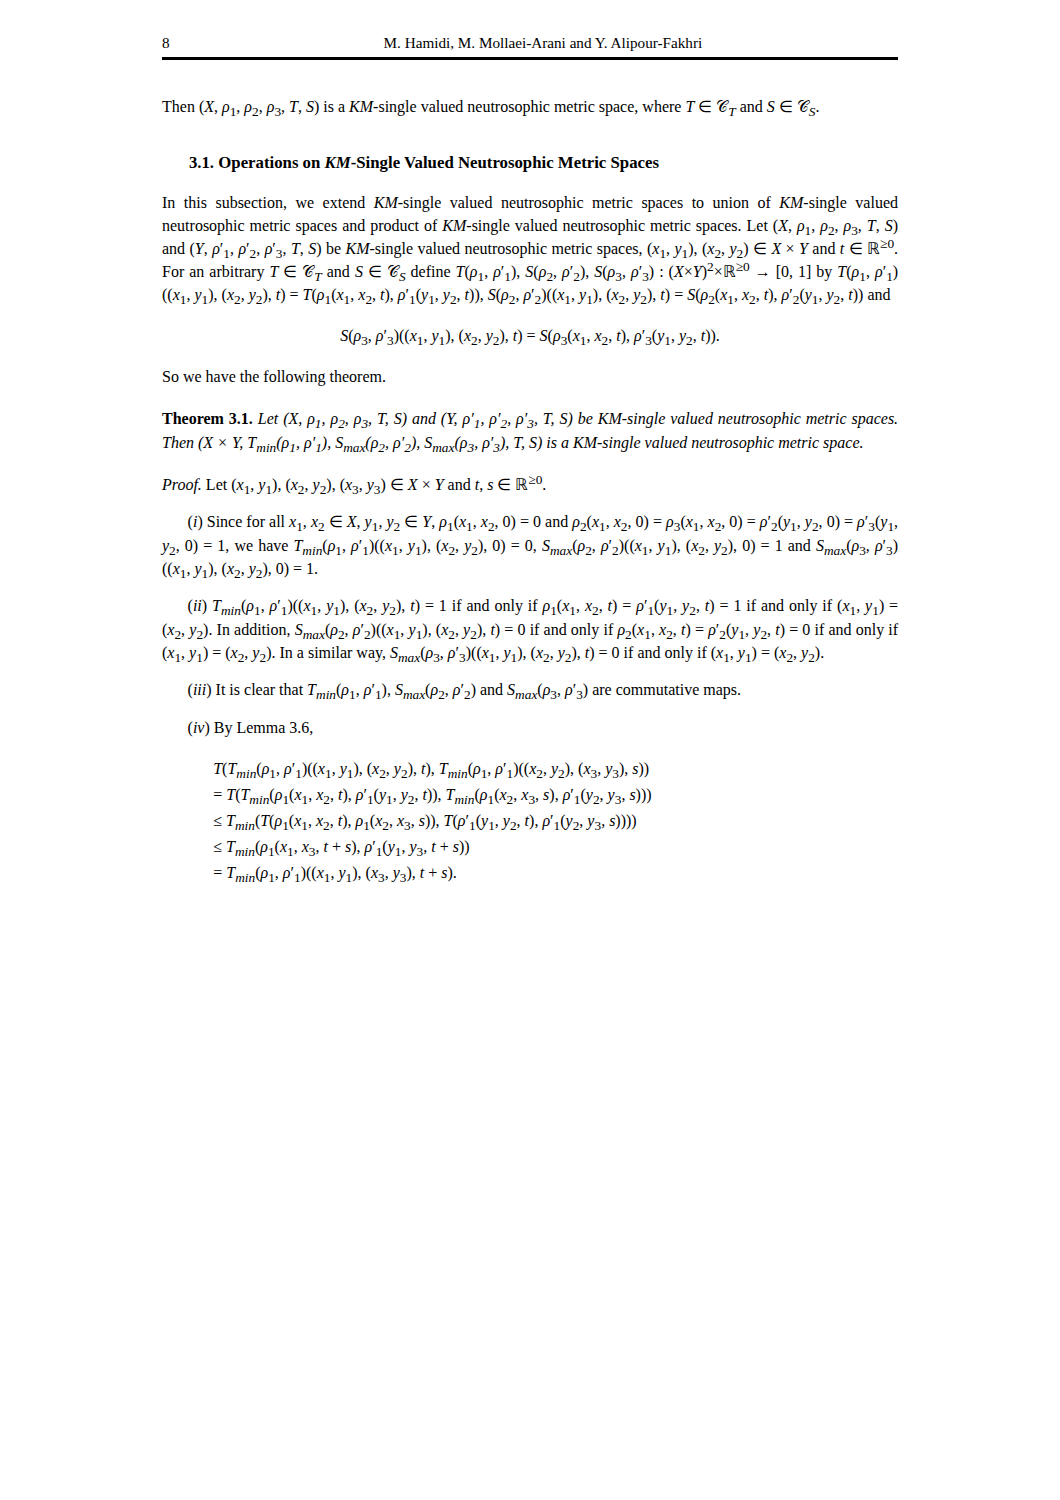8 M. Hamidi, M. Mollaei-Arani and Y. Alipour-Fakhri
Then (X, ρ1, ρ2, ρ3, T, S) is a KM-single valued neutrosophic metric space, where T ∈ 𝒞T and S ∈ 𝒞S.
3.1. Operations on KM-Single Valued Neutrosophic Metric Spaces
In this subsection, we extend KM-single valued neutrosophic metric spaces to union of KM-single valued neutrosophic metric spaces and product of KM-single valued neutrosophic metric spaces. Let (X, ρ1, ρ2, ρ3, T, S) and (Y, ρ′1, ρ′2, ρ′3, T, S) be KM-single valued neutrosophic metric spaces, (x1, y1), (x2, y2) ∈ X × Y and t ∈ ℝ≥0. For an arbitrary T ∈ 𝒞T and S ∈ 𝒞S define T(ρ1, ρ′1), S(ρ2, ρ′2), S(ρ3, ρ′3) : (X×Y)2×ℝ≥0 → [0, 1] by T(ρ1, ρ′1)((x1, y1), (x2, y2), t) = T(ρ1(x1, x2, t), ρ′1(y1, y2, t)), S(ρ2, ρ′2)((x1, y1), (x2, y2), t) = S(ρ2(x1, x2, t), ρ′2(y1, y2, t)) and
S(ρ3, ρ′3)((x1, y1), (x2, y2), t) = S(ρ3(x1, x2, t), ρ′3(y1, y2, t)).
So we have the following theorem.
Theorem 3.1. Let (X, ρ1, ρ2, ρ3, T, S) and (Y, ρ′1, ρ′2, ρ′3, T, S) be KM-single valued neutrosophic metric spaces. Then (X × Y, Tmin(ρ1, ρ′1), Smax(ρ2, ρ′2), Smax(ρ3, ρ′3), T, S) is a KM-single valued neutrosophic metric space.
Proof. Let (x1, y1), (x2, y2), (x3, y3) ∈ X × Y and t, s ∈ ℝ≥0.
(i) Since for all x1, x2 ∈ X, y1, y2 ∈ Y, ρ1(x1, x2, 0) = 0 and ρ2(x1, x2, 0) = ρ3(x1, x2, 0) = ρ′2(y1, y2, 0) = ρ′3(y1, y2, 0) = 1, we have Tmin(ρ1, ρ′1)((x1, y1), (x2, y2), 0) = 0, Smax(ρ2, ρ′2)((x1, y1), (x2, y2), 0) = 1 and Smax(ρ3, ρ′3)((x1, y1), (x2, y2), 0) = 1.
(ii) Tmin(ρ1, ρ′1)((x1, y1), (x2, y2), t) = 1 if and only if ρ1(x1, x2, t) = ρ′1(y1, y2, t) = 1 if and only if (x1, y1) = (x2, y2). In addition, Smax(ρ2, ρ′2)((x1, y1), (x2, y2), t) = 0 if and only if ρ2(x1, x2, t) = ρ′2(y1, y2, t) = 0 if and only if (x1, y1) = (x2, y2). In a similar way, Smax(ρ3, ρ′3)((x1, y1), (x2, y2), t) = 0 if and only if (x1, y1) = (x2, y2).
(iii) It is clear that Tmin(ρ1, ρ′1), Smax(ρ2, ρ′2) and Smax(ρ3, ρ′3) are commutative maps.
(iv) By Lemma 3.6,
T(Tmin(ρ1, ρ′1)((x1, y1), (x2, y2), t), Tmin(ρ1, ρ′1)((x2, y2), (x3, y3), s)) = T(Tmin(ρ1(x1, x2, t), ρ′1(y1, y2, t)), Tmin(ρ1(x2, x3, s), ρ′1(y2, y3, s))) ≤ Tmin(T(ρ1(x1, x2, t), ρ1(x2, x3, s)), T(ρ′1(y1, y2, t), ρ′1(y2, y3, s)))) ≤ Tmin(ρ1(x1, x3, t + s), ρ′1(y1, y3, t + s)) = Tmin(ρ1, ρ′1)((x1, y1), (x3, y3), t + s).